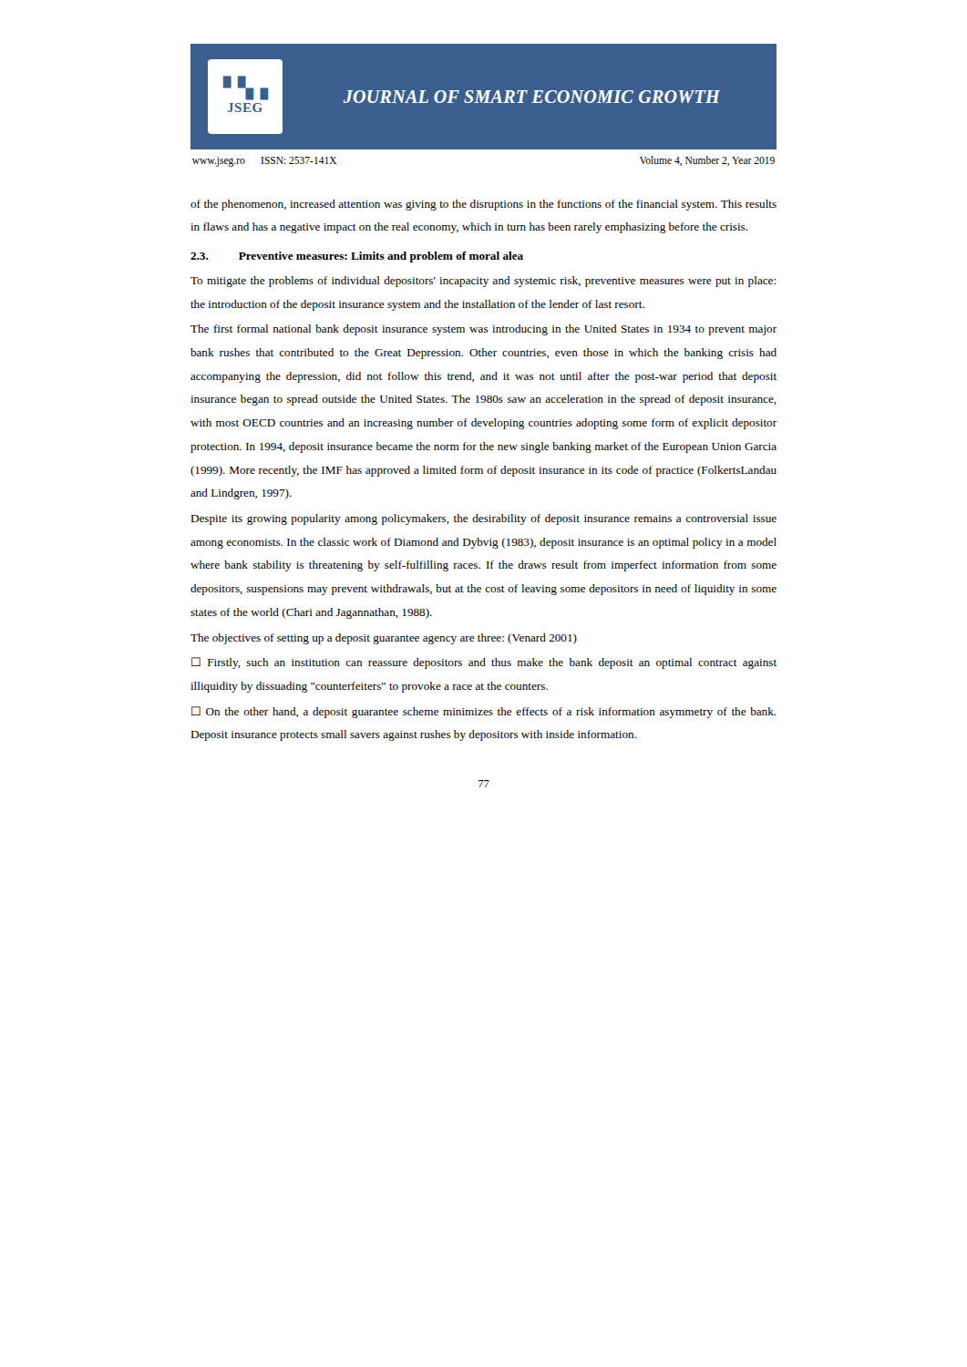▘▚▗
JSEG
JOURNAL OF SMART ECONOMIC GROWTH
www.jseg.ro ISSN: 2537-141X
Volume 4, Number 2, Year 2019
of the phenomenon, increased attention was giving to the disruptions in the functions of the financial system. This results in flaws and has a negative impact on the real economy, which in turn has been rarely emphasizing before the crisis.
2.3. Preventive measures: Limits and problem of moral alea
To mitigate the problems of individual depositors' incapacity and systemic risk, preventive measures were put in place: the introduction of the deposit insurance system and the installation of the lender of last resort.
The first formal national bank deposit insurance system was introducing in the United States in 1934 to prevent major bank rushes that contributed to the Great Depression. Other countries, even those in which the banking crisis had accompanying the depression, did not follow this trend, and it was not until after the post-war period that deposit insurance began to spread outside the United States. The 1980s saw an acceleration in the spread of deposit insurance, with most OECD countries and an increasing number of developing countries adopting some form of explicit depositor protection. In 1994, deposit insurance became the norm for the new single banking market of the European Union Garcia (1999). More recently, the IMF has approved a limited form of deposit insurance in its code of practice (FolkertsLandau and Lindgren, 1997).
Despite its growing popularity among policymakers, the desirability of deposit insurance remains a controversial issue among economists. In the classic work of Diamond and Dybvig (1983), deposit insurance is an optimal policy in a model where bank stability is threatening by self-fulfilling races. If the draws result from imperfect information from some depositors, suspensions may prevent withdrawals, but at the cost of leaving some depositors in need of liquidity in some states of the world (Chari and Jagannathan, 1988).
The objectives of setting up a deposit guarantee agency are three: (Venard 2001)
☐ Firstly, such an institution can reassure depositors and thus make the bank deposit an optimal contract against illiquidity by dissuading "counterfeiters" to provoke a race at the counters.
☐ On the other hand, a deposit guarantee scheme minimizes the effects of a risk information asymmetry of the bank. Deposit insurance protects small savers against rushes by depositors with inside information.
77